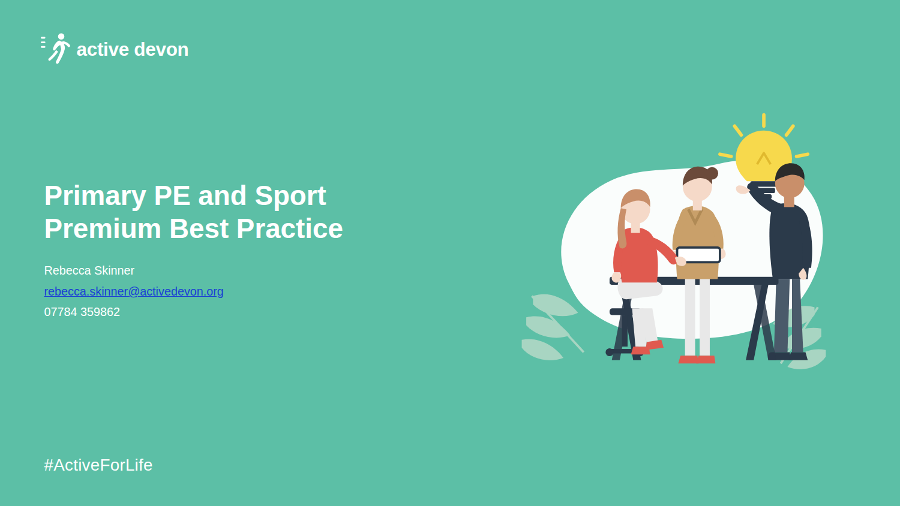active devon
Primary PE and Sport Premium Best Practice
Rebecca Skinner
rebecca.skinner@activedevon.org
07784 359862
#ActiveForLife